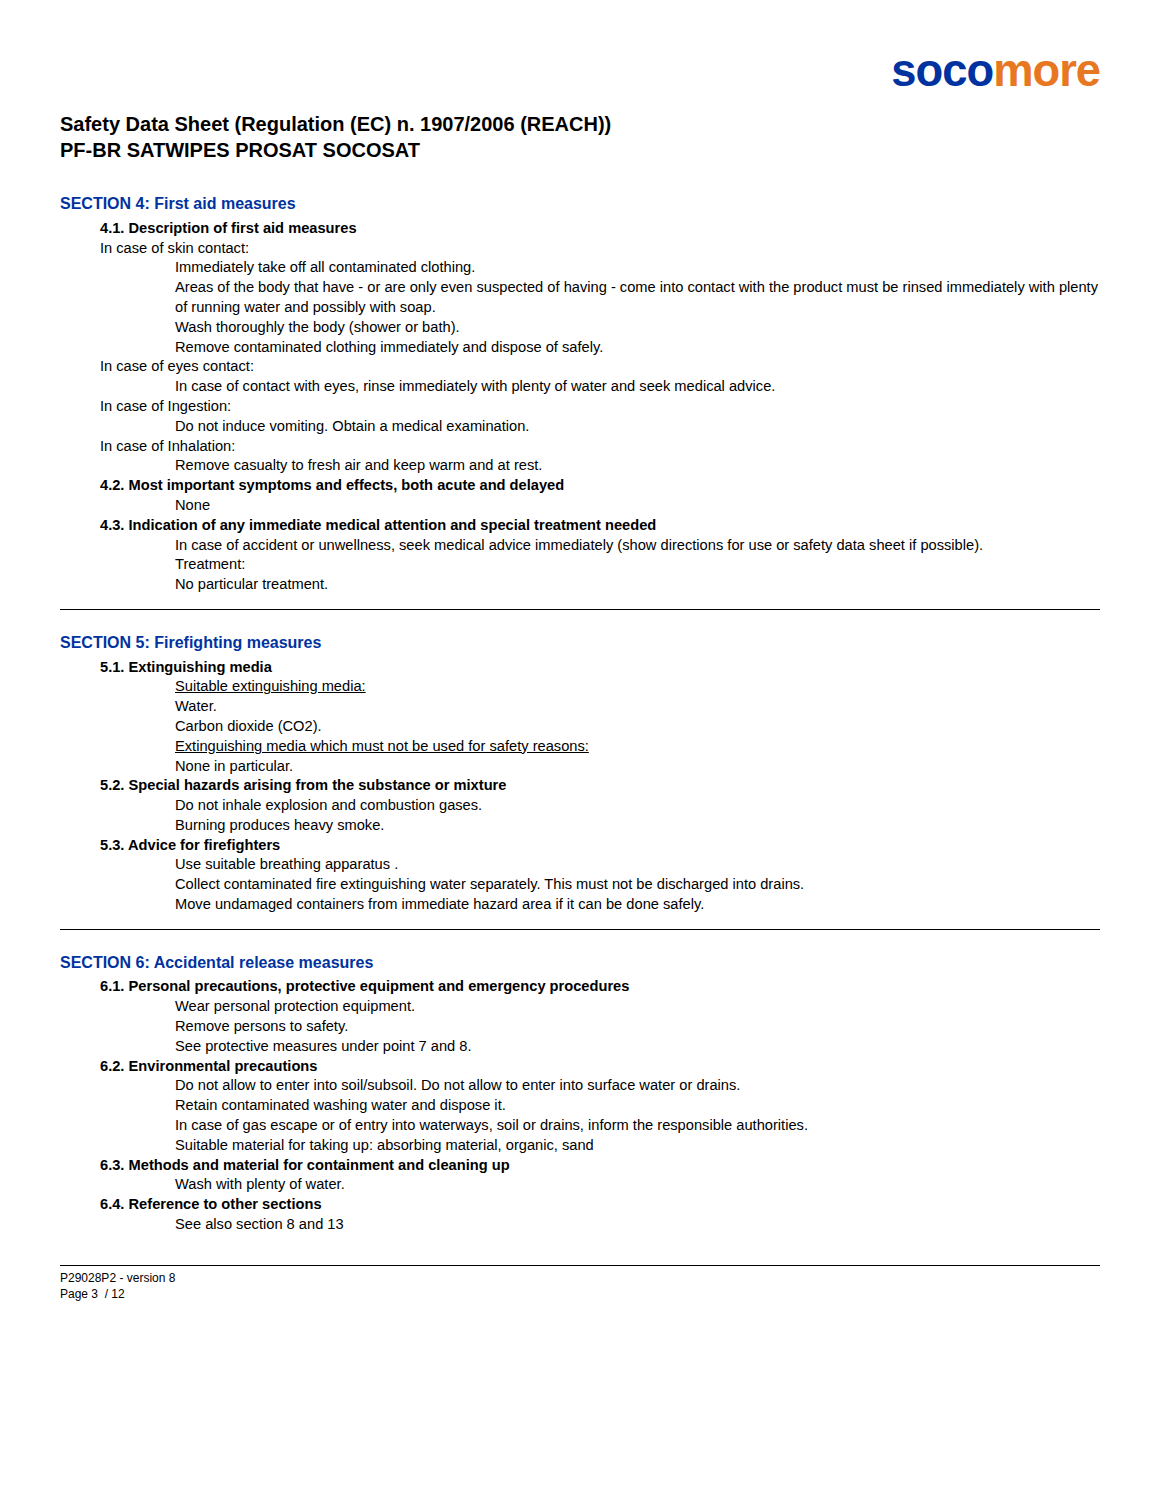soco more
Safety Data Sheet (Regulation (EC) n. 1907/2006 (REACH)) PF-BR SATWIPES PROSAT SOCOSAT
SECTION 4: First aid measures
4.1. Description of first aid measures
In case of skin contact:
Immediately take off all contaminated clothing.
Areas of the body that have - or are only even suspected of having - come into contact with the product must be rinsed immediately with plenty of running water and possibly with soap.
Wash thoroughly the body (shower or bath).
Remove contaminated clothing immediately and dispose of safely.
In case of eyes contact:
In case of contact with eyes, rinse immediately with plenty of water and seek medical advice.
In case of Ingestion:
Do not induce vomiting. Obtain a medical examination.
In case of Inhalation:
Remove casualty to fresh air and keep warm and at rest.
4.2. Most important symptoms and effects, both acute and delayed
None
4.3. Indication of any immediate medical attention and special treatment needed
In case of accident or unwellness, seek medical advice immediately (show directions for use or safety data sheet if possible).
Treatment:
No particular treatment.
SECTION 5: Firefighting measures
5.1. Extinguishing media
Suitable extinguishing media:
Water.
Carbon dioxide (CO2).
Extinguishing media which must not be used for safety reasons:
None in particular.
5.2. Special hazards arising from the substance or mixture
Do not inhale explosion and combustion gases.
Burning produces heavy smoke.
5.3. Advice for firefighters
Use suitable breathing apparatus .
Collect contaminated fire extinguishing water separately. This must not be discharged into drains.
Move undamaged containers from immediate hazard area if it can be done safely.
SECTION 6: Accidental release measures
6.1. Personal precautions, protective equipment and emergency procedures
Wear personal protection equipment.
Remove persons to safety.
See protective measures under point 7 and 8.
6.2. Environmental precautions
Do not allow to enter into soil/subsoil. Do not allow to enter into surface water or drains.
Retain contaminated washing water and dispose it.
In case of gas escape or of entry into waterways, soil or drains, inform the responsible authorities.
Suitable material for taking up: absorbing material, organic, sand
6.3. Methods and material for containment and cleaning up
Wash with plenty of water.
6.4. Reference to other sections
See also section 8 and 13
P29028P2 - version 8
Page 3 / 12